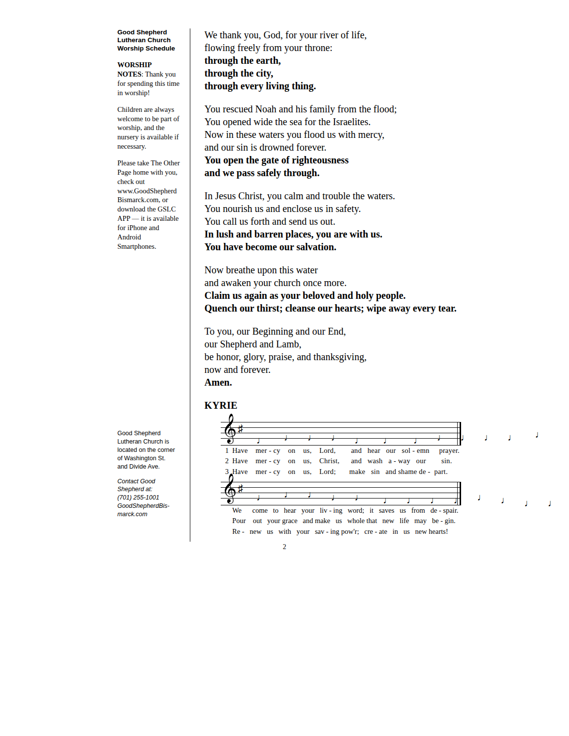Good Shepherd
Lutheran Church
Worship Schedule
WORSHIP
NOTES: Thank you for spending this time in worship!
Children are always welcome to be part of worship, and the nursery is available if necessary.
Please take The Other Page home with you, check out www.GoodShepherd Bismarck.com, or download the GSLC APP — it is available for iPhone and Android Smartphones.
Good Shepherd Lutheran Church is located on the corner of Wash­ington St.
and Divide Ave.
Contact Good Shepherd at:
(701) 255-1001
GoodShepherdBis­marck.com
We thank you, God, for your river of life,
flowing freely from your throne:
through the earth,
through the city,
through every living thing.
You rescued Noah and his family from the flood;
You opened wide the sea for the Israelites.
Now in these waters you flood us with mercy,
and our sin is drowned forever.
You open the gate of righteousness
and we pass safely through.
In Jesus Christ, you calm and trouble the waters.
You nourish us and enclose us in safety.
You call us forth and send us out.
In lush and barren places, you are with us.
You have become our salvation.
Now breathe upon this water
and awaken your church once more.
Claim us again as your beloved and holy people.
Quench our thirst; cleanse our hearts; wipe away every tear.
To you, our Beginning and our End,
our Shepherd and Lamb,
be honor, glory, praise, and thanksgiving,
now and forever.
Amen.
KYRIE
𝄞 ♯ ♩ ♩ ♩ ♩ ♩ ♩ ♩ ♩ ♩ ♩ ♩ ♩
1 Have mer - cy on us, Lord, and hear our sol - emn prayer.
2 Have mer - cy on us, Christ, and wash a - way our sin.
3 Have mer - cy on us, Lord; make sin and shame de - part.
𝄞 ♯ ♩ ♩ ♩ ♩ ♩ ♩ ♩ ♩ ♩ ♩ ♩ ♩ ♩
We come to hear your liv - ing word; it saves us from de - spair.
Pour out your grace and make us whole that new life may be - gin.
Re - new us with your sav - ing pow'r; cre - ate in us new hearts!
2